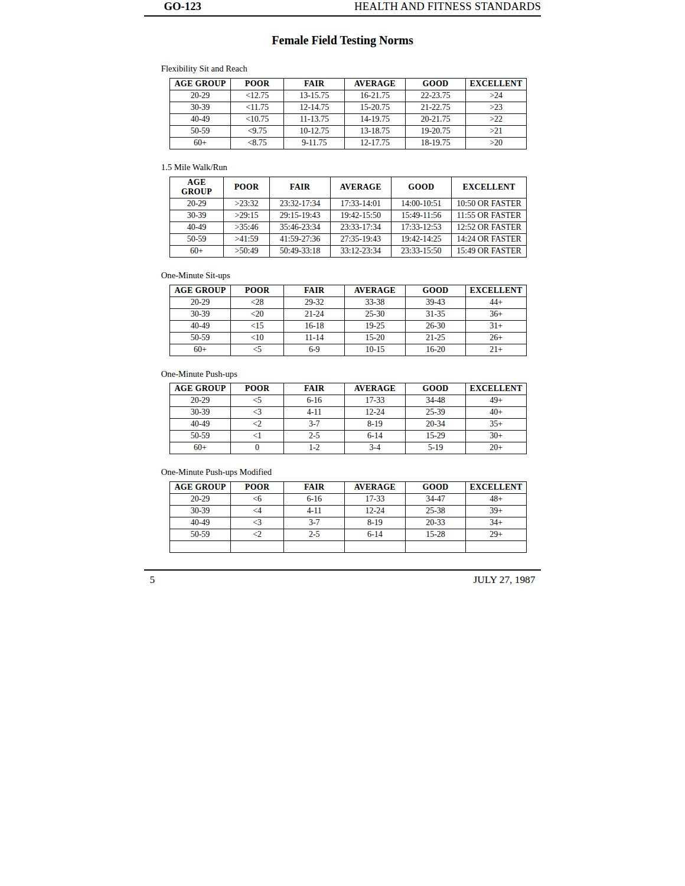GO-123
HEALTH AND FITNESS STANDARDS
Female Field Testing Norms
Flexibility Sit and Reach
| AGE GROUP | POOR | FAIR | AVERAGE | GOOD | EXCELLENT |
| --- | --- | --- | --- | --- | --- |
| 20-29 | <12.75 | 13-15.75 | 16-21.75 | 22-23.75 | >24 |
| 30-39 | <11.75 | 12-14.75 | 15-20.75 | 21-22.75 | >23 |
| 40-49 | <10.75 | 11-13.75 | 14-19.75 | 20-21.75 | >22 |
| 50-59 | <9.75 | 10-12.75 | 13-18.75 | 19-20.75 | >21 |
| 60+ | <8.75 | 9-11.75 | 12-17.75 | 18-19.75 | >20 |
1.5 Mile Walk/Run
| AGE GROUP | POOR | FAIR | AVERAGE | GOOD | EXCELLENT |
| --- | --- | --- | --- | --- | --- |
| 20-29 | >23:32 | 23:32-17:34 | 17:33-14:01 | 14:00-10:51 | 10:50 OR FASTER |
| 30-39 | >29:15 | 29:15-19:43 | 19:42-15:50 | 15:49-11:56 | 11:55 OR FASTER |
| 40-49 | >35:46 | 35:46-23:34 | 23:33-17:34 | 17:33-12:53 | 12:52 OR FASTER |
| 50-59 | >41:59 | 41:59-27:36 | 27:35-19:43 | 19:42-14:25 | 14:24 OR FASTER |
| 60+ | >50:49 | 50:49-33:18 | 33:12-23:34 | 23:33-15:50 | 15:49 OR FASTER |
One-Minute Sit-ups
| AGE GROUP | POOR | FAIR | AVERAGE | GOOD | EXCELLENT |
| --- | --- | --- | --- | --- | --- |
| 20-29 | <28 | 29-32 | 33-38 | 39-43 | 44+ |
| 30-39 | <20 | 21-24 | 25-30 | 31-35 | 36+ |
| 40-49 | <15 | 16-18 | 19-25 | 26-30 | 31+ |
| 50-59 | <10 | 11-14 | 15-20 | 21-25 | 26+ |
| 60+ | <5 | 6-9 | 10-15 | 16-20 | 21+ |
One-Minute Push-ups
| AGE GROUP | POOR | FAIR | AVERAGE | GOOD | EXCELLENT |
| --- | --- | --- | --- | --- | --- |
| 20-29 | <5 | 6-16 | 17-33 | 34-48 | 49+ |
| 30-39 | <3 | 4-11 | 12-24 | 25-39 | 40+ |
| 40-49 | <2 | 3-7 | 8-19 | 20-34 | 35+ |
| 50-59 | <1 | 2-5 | 6-14 | 15-29 | 30+ |
| 60+ | 0 | 1-2 | 3-4 | 5-19 | 20+ |
One-Minute Push-ups Modified
| AGE GROUP | POOR | FAIR | AVERAGE | GOOD | EXCELLENT |
| --- | --- | --- | --- | --- | --- |
| 20-29 | <6 | 6-16 | 17-33 | 34-47 | 48+ |
| 30-39 | <4 | 4-11 | 12-24 | 25-38 | 39+ |
| 40-49 | <3 | 3-7 | 8-19 | 20-33 | 34+ |
| 50-59 | <2 | 2-5 | 6-14 | 15-28 | 29+ |
5
JULY 27, 1987